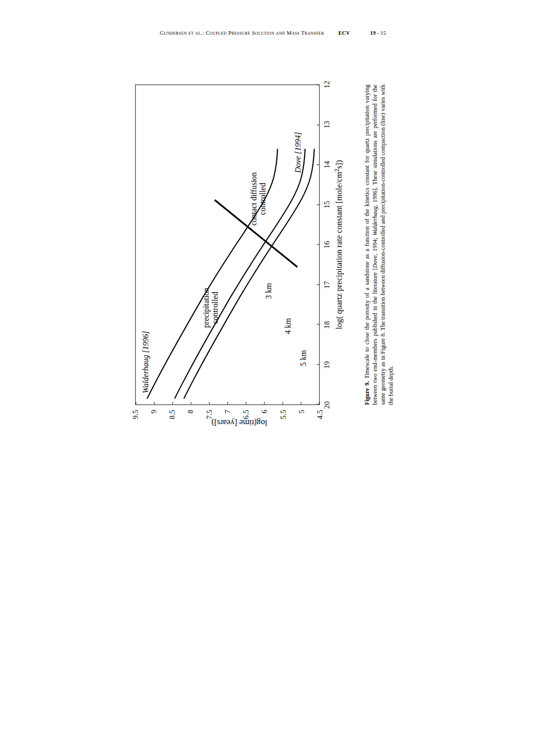Gundersen et al.: Coupled Pressure Solution and Mass Transfer ECV 19 - 15
log(time [years])
9.5
9
8.5
8
7.5
7
6.5
6
5.5
5
4.5
log( quartz precipitation rate constant [mole/cm2s])
20
19
18
17
16
15
14
13
12
Walderhaug [1996]
Dove [1994]
precipitation
controlled
contact diffusion
controlled
3 km
4 km
5 km
Figure 9. Timescale to close the porosity of a sandstone as a function of the kinetics constant for quartz precipitation varying between two end-members published in the literature [Dove, 1994; Walderhaug, 1996]. These simulations are performed for the same geometry as in Figure 8. The transition between diffusion-controlled and precipitation-controlled compaction (line) varies with the burial depth.